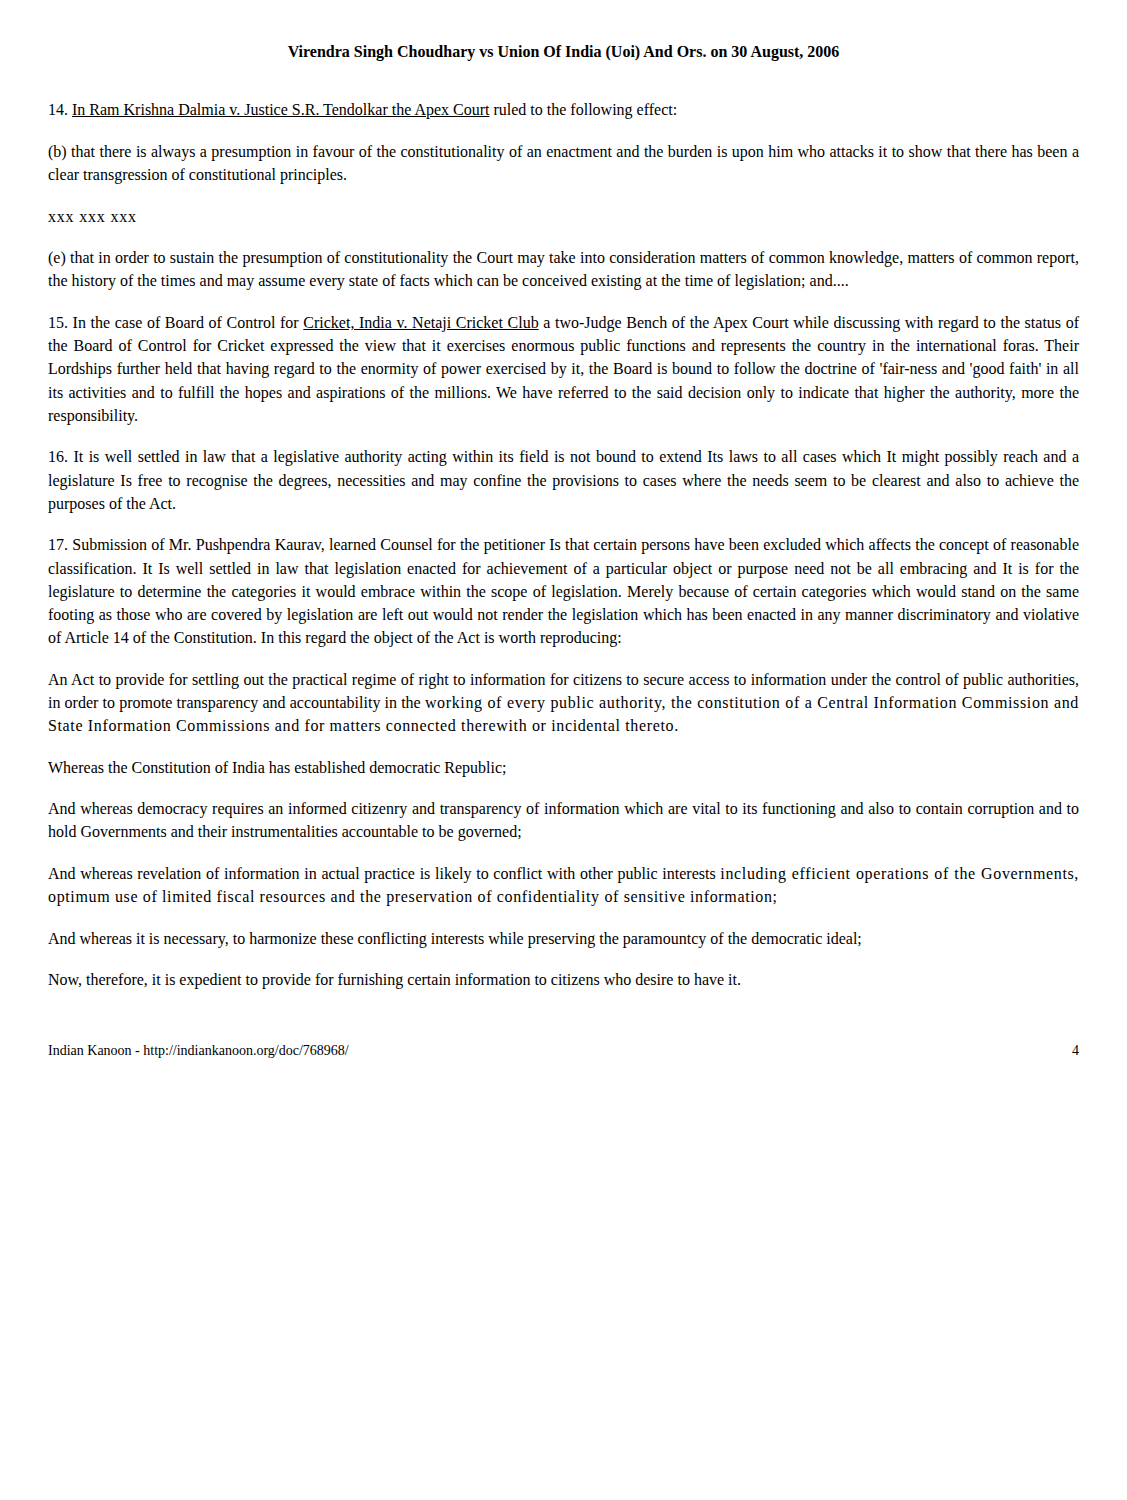Virendra Singh Choudhary vs Union Of India (Uoi) And Ors. on 30 August, 2006
14. In Ram Krishna Dalmia v. Justice S.R. Tendolkar the Apex Court ruled to the following effect:
(b) that there is always a presumption in favour of the constitutionality of an enactment and the burden is upon him who attacks it to show that there has been a clear transgression of constitutional principles.
xxx xxx xxx
(e) that in order to sustain the presumption of constitutionality the Court may take into consideration matters of common knowledge, matters of common report, the history of the times and may assume every state of facts which can be conceived existing at the time of legislation; and....
15. In the case of Board of Control for Cricket, India v. Netaji Cricket Club a two-Judge Bench of the Apex Court while discussing with regard to the status of the Board of Control for Cricket expressed the view that it exercises enormous public functions and represents the country in the international foras. Their Lordships further held that having regard to the enormity of power exercised by it, the Board is bound to follow the doctrine of 'fair-ness and 'good faith' in all its activities and to fulfill the hopes and aspirations of the millions. We have referred to the said decision only to indicate that higher the authority, more the responsibility.
16. It is well settled in law that a legislative authority acting within its field is not bound to extend Its laws to all cases which It might possibly reach and a legislature Is free to recognise the degrees, necessities and may confine the provisions to cases where the needs seem to be clearest and also to achieve the purposes of the Act.
17. Submission of Mr. Pushpendra Kaurav, learned Counsel for the petitioner Is that certain persons have been excluded which affects the concept of reasonable classification. It Is well settled in law that legislation enacted for achievement of a particular object or purpose need not be all embracing and It is for the legislature to determine the categories it would embrace within the scope of legislation. Merely because of certain categories which would stand on the same footing as those who are covered by legislation are left out would not render the legislation which has been enacted in any manner discriminatory and violative of Article 14 of the Constitution. In this regard the object of the Act is worth reproducing:
An Act to provide for settling out the practical regime of right to information for citizens to secure access to information under the control of public authorities, in order to promote transparency and accountability in the working of every public authority, the constitution of a Central Information Commission and State Information Commissions and for matters connected therewith or incidental thereto.
Whereas the Constitution of India has established democratic Republic;
And whereas democracy requires an informed citizenry and transparency of information which are vital to its functioning and also to contain corruption and to hold Governments and their instrumentalities accountable to be governed;
And whereas revelation of information in actual practice is likely to conflict with other public interests including efficient operations of the Governments, optimum use of limited fiscal resources and the preservation of confidentiality of sensitive information;
And whereas it is necessary, to harmonize these conflicting interests while preserving the paramountcy of the democratic ideal;
Now, therefore, it is expedient to provide for furnishing certain information to citizens who desire to have it.
Indian Kanoon - http://indiankanoon.org/doc/768968/
4